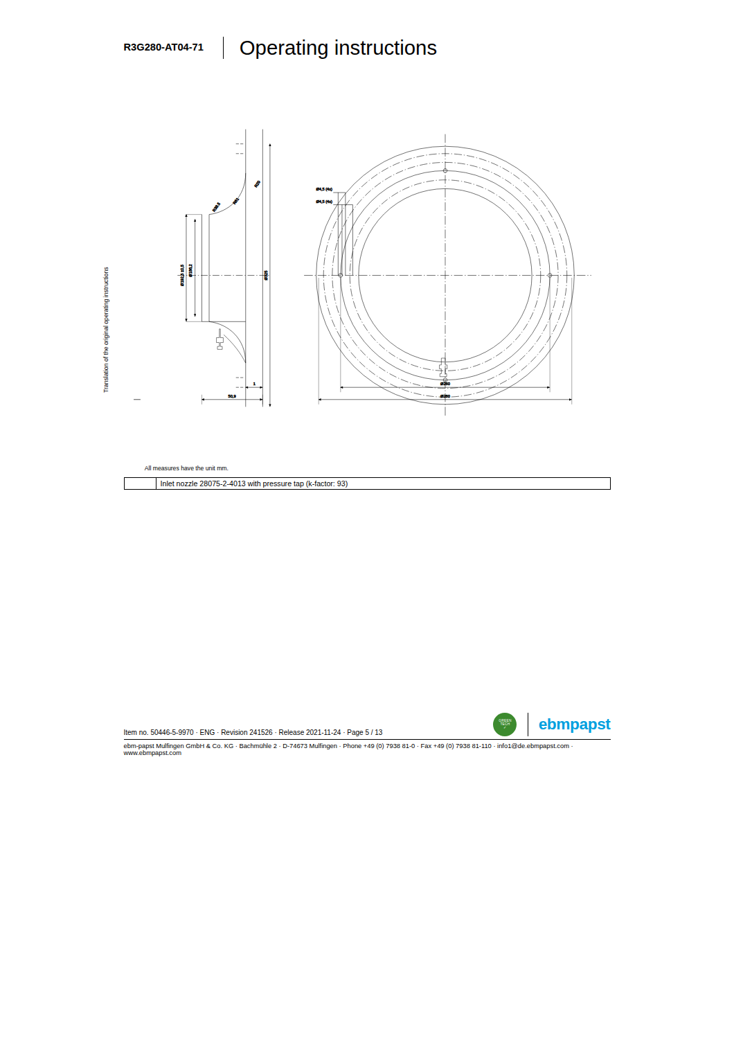R3G280-AT04-71
Operating instructions
Translation of the original operating instructions
R20 R61 R38.5 Ø192,3 ±0,5 Ø188,2 Ø325 1 50,9 Ø4,5 (4x) Ø4,5 (4x) Ø260 Ø280
All measures have the unit mm.
Inlet nozzle 28075-2-4013 with pressure tap (k-factor: 93)
Item no. 50446-5-9970 · ENG · Revision 241526 · Release 2021-11-24 · Page 5 / 13
GREEN TECH ✓
ebm papst
ebm-papst Mulfingen GmbH & Co. KG · Bachmühle 2 · D-74673 Mulfingen · Phone +49 (0) 7938 81-0 · Fax +49 (0) 7938 81-110 · info1@de.ebmpapst.com · www.ebmpapst.com